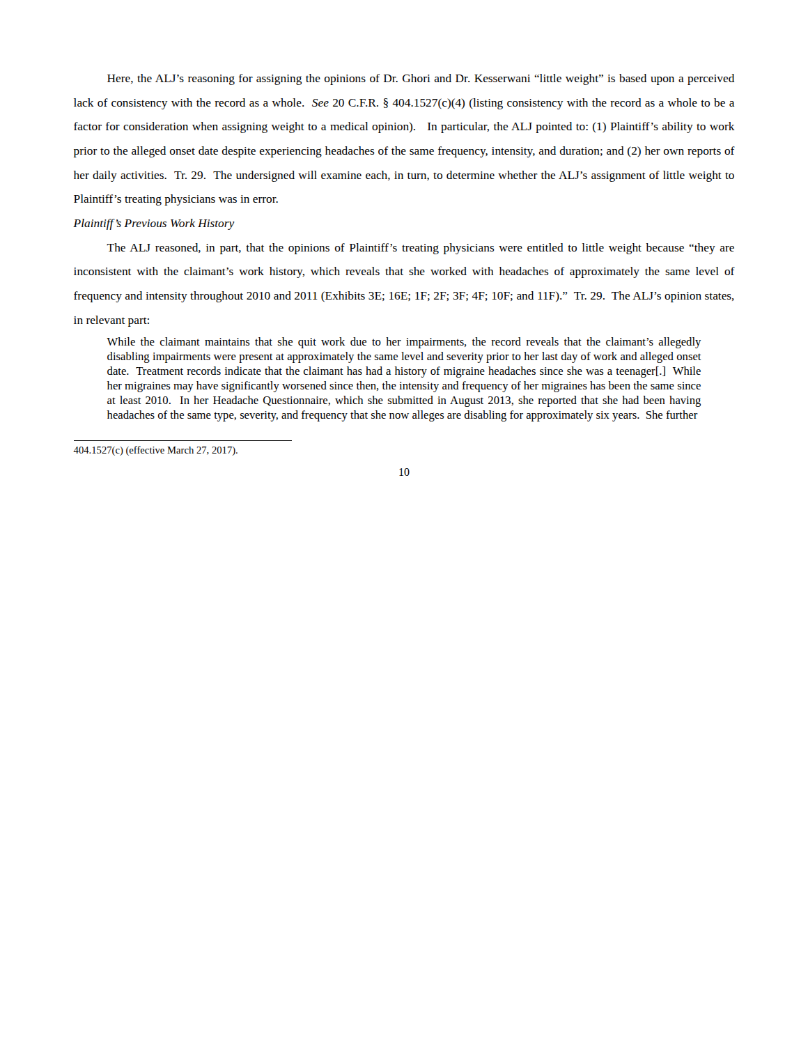Here, the ALJ’s reasoning for assigning the opinions of Dr. Ghori and Dr. Kesserwani “little weight” is based upon a perceived lack of consistency with the record as a whole. See 20 C.F.R. § 404.1527(c)(4) (listing consistency with the record as a whole to be a factor for consideration when assigning weight to a medical opinion). In particular, the ALJ pointed to: (1) Plaintiff’s ability to work prior to the alleged onset date despite experiencing headaches of the same frequency, intensity, and duration; and (2) her own reports of her daily activities. Tr. 29. The undersigned will examine each, in turn, to determine whether the ALJ’s assignment of little weight to Plaintiff’s treating physicians was in error.
Plaintiff’s Previous Work History
The ALJ reasoned, in part, that the opinions of Plaintiff’s treating physicians were entitled to little weight because “they are inconsistent with the claimant’s work history, which reveals that she worked with headaches of approximately the same level of frequency and intensity throughout 2010 and 2011 (Exhibits 3E; 16E; 1F; 2F; 3F; 4F; 10F; and 11F).” Tr. 29. The ALJ’s opinion states, in relevant part:
While the claimant maintains that she quit work due to her impairments, the record reveals that the claimant’s allegedly disabling impairments were present at approximately the same level and severity prior to her last day of work and alleged onset date. Treatment records indicate that the claimant has had a history of migraine headaches since she was a teenager[.] While her migraines may have significantly worsened since then, the intensity and frequency of her migraines has been the same since at least 2010. In her Headache Questionnaire, which she submitted in August 2013, she reported that she had been having headaches of the same type, severity, and frequency that she now alleges are disabling for approximately six years. She further
404.1527(c) (effective March 27, 2017).
10